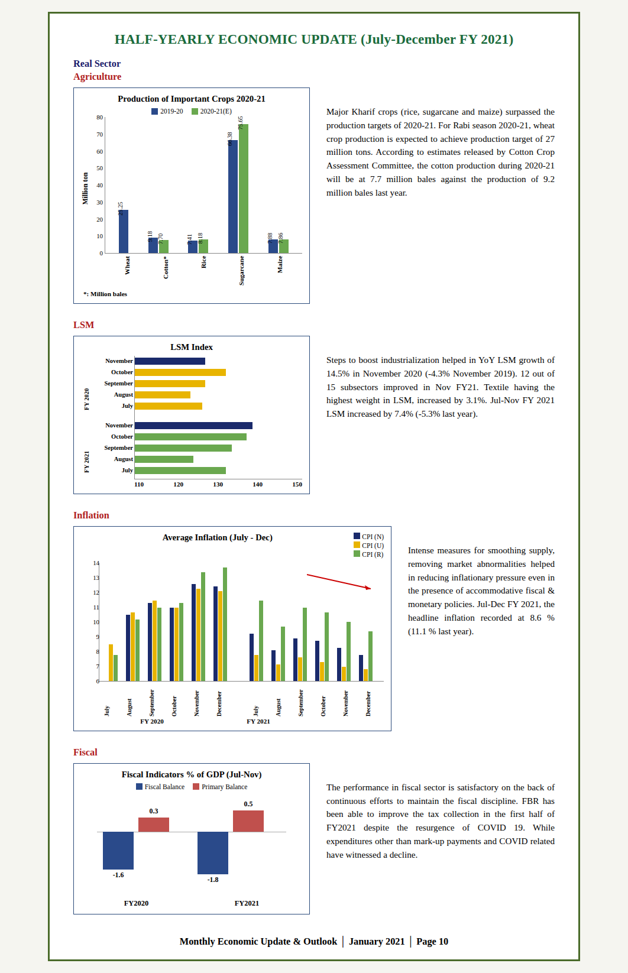HALF-YEARLY ECONOMIC UPDATE (July-December FY 2021)
Real Sector
Agriculture
Production of Important Crops 2020-21
2019-20 2020-21(E)
Million ton
80
70
60
50
40
30
20
10
0
25.25
9.18
7.70
7.41
8.18
66.38
75.65
7.88
7.86
Wheat
Cotton*
Rice
Sugarcane
Maize
*: Million bales
Major Kharif crops (rice, sugarcane and maize) surpassed the production targets of 2020-21. For Rabi season 2020-21, wheat crop production is expected to achieve production target of 27 million tons. According to estimates released by Cotton Crop Assessment Committee, the cotton production during 2020-21 will be at 7.7 million bales against the production of 9.2 million bales last year.
LSM
LSM Index
FY 2020
November
October
September
August
July
FY 2021
November
October
September
August
July
110120130140150
Steps to boost industrialization helped in YoY LSM growth of 14.5% in November 2020 (-4.3% November 2019). 12 out of 15 subsectors improved in Nov FY21. Textile having the highest weight in LSM, increased by 3.1%. Jul-Nov FY 2021 LSM increased by 7.4% (-5.3% last year).
Inflation
Average Inflation (July - Dec) CPI (N)
CPI (U)
CPI (R)
14
13
12
11
10
9
8
7
6
July
August
September
October
November
December
July
August
September
October
November
December
FY 2020 FY 2021
Intense measures for smoothing supply, removing market abnormalities helped in reducing inflationary pressure even in the presence of accommodative fiscal & monetary policies. Jul-Dec FY 2021, the headline inflation recorded at 8.6 % (11.1 % last year).
Fiscal
Fiscal Indicators % of GDP (Jul-Nov)
Fiscal Balance Primary Balance
-1.6
0.3
-1.8
0.5
FY2020 FY2021
The performance in fiscal sector is satisfactory on the back of continuous efforts to maintain the fiscal discipline. FBR has been able to improve the tax collection in the first half of FY2021 despite the resurgence of COVID 19. While expenditures other than mark-up payments and COVID related have witnessed a decline.
Monthly Economic Update & Outlook │ January 2021 │ Page 10